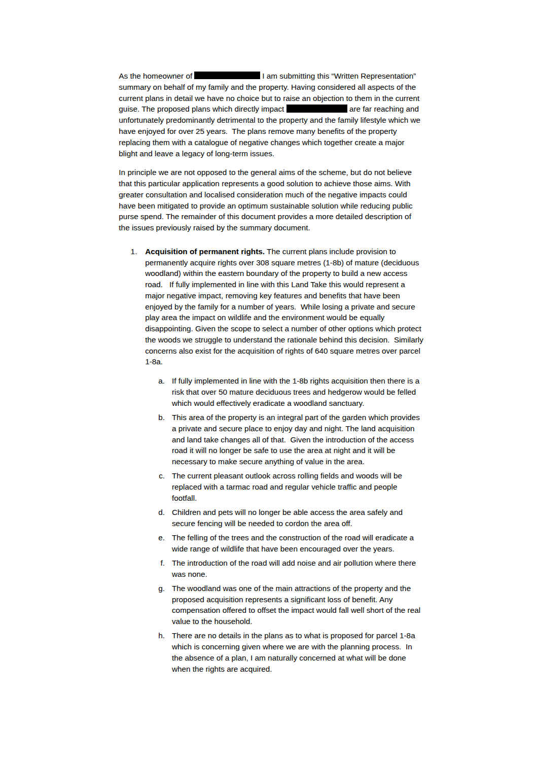As the homeowner of I am submitting this “Written Representation” summary on behalf of my family and the property. Having considered all aspects of the current plans in detail we have no choice but to raise an objection to them in the current guise. The proposed plans which directly impact are far reaching and unfortunately predominantly detrimental to the property and the family lifestyle which we have enjoyed for over 25 years. The plans remove many benefits of the property replacing them with a catalogue of negative changes which together create a major blight and leave a legacy of long-term issues.
In principle we are not opposed to the general aims of the scheme, but do not believe that this particular application represents a good solution to achieve those aims. With greater consultation and localised consideration much of the negative impacts could have been mitigated to provide an optimum sustainable solution while reducing public purse spend. The remainder of this document provides a more detailed description of the issues previously raised by the summary document.
Acquisition of permanent rights. The current plans include provision to permanently acquire rights over 308 square metres (1-8b) of mature (deciduous woodland) within the eastern boundary of the property to build a new access road. If fully implemented in line with this Land Take this would represent a major negative impact, removing key features and benefits that have been enjoyed by the family for a number of years. While losing a private and secure play area the impact on wildlife and the environment would be equally disappointing. Given the scope to select a number of other options which protect the woods we struggle to understand the rationale behind this decision. Similarly concerns also exist for the acquisition of rights of 640 square metres over parcel 1-8a.
If fully implemented in line with the 1-8b rights acquisition then there is a risk that over 50 mature deciduous trees and hedgerow would be felled which would effectively eradicate a woodland sanctuary.
This area of the property is an integral part of the garden which provides a private and secure place to enjoy day and night. The land acquisition and land take changes all of that. Given the introduction of the access road it will no longer be safe to use the area at night and it will be necessary to make secure anything of value in the area.
The current pleasant outlook across rolling fields and woods will be replaced with a tarmac road and regular vehicle traffic and people footfall.
Children and pets will no longer be able access the area safely and secure fencing will be needed to cordon the area off.
The felling of the trees and the construction of the road will eradicate a wide range of wildlife that have been encouraged over the years.
The introduction of the road will add noise and air pollution where there was none.
The woodland was one of the main attractions of the property and the proposed acquisition represents a significant loss of benefit. Any compensation offered to offset the impact would fall well short of the real value to the household.
There are no details in the plans as to what is proposed for parcel 1-8a which is concerning given where we are with the planning process. In the absence of a plan, I am naturally concerned at what will be done when the rights are acquired.